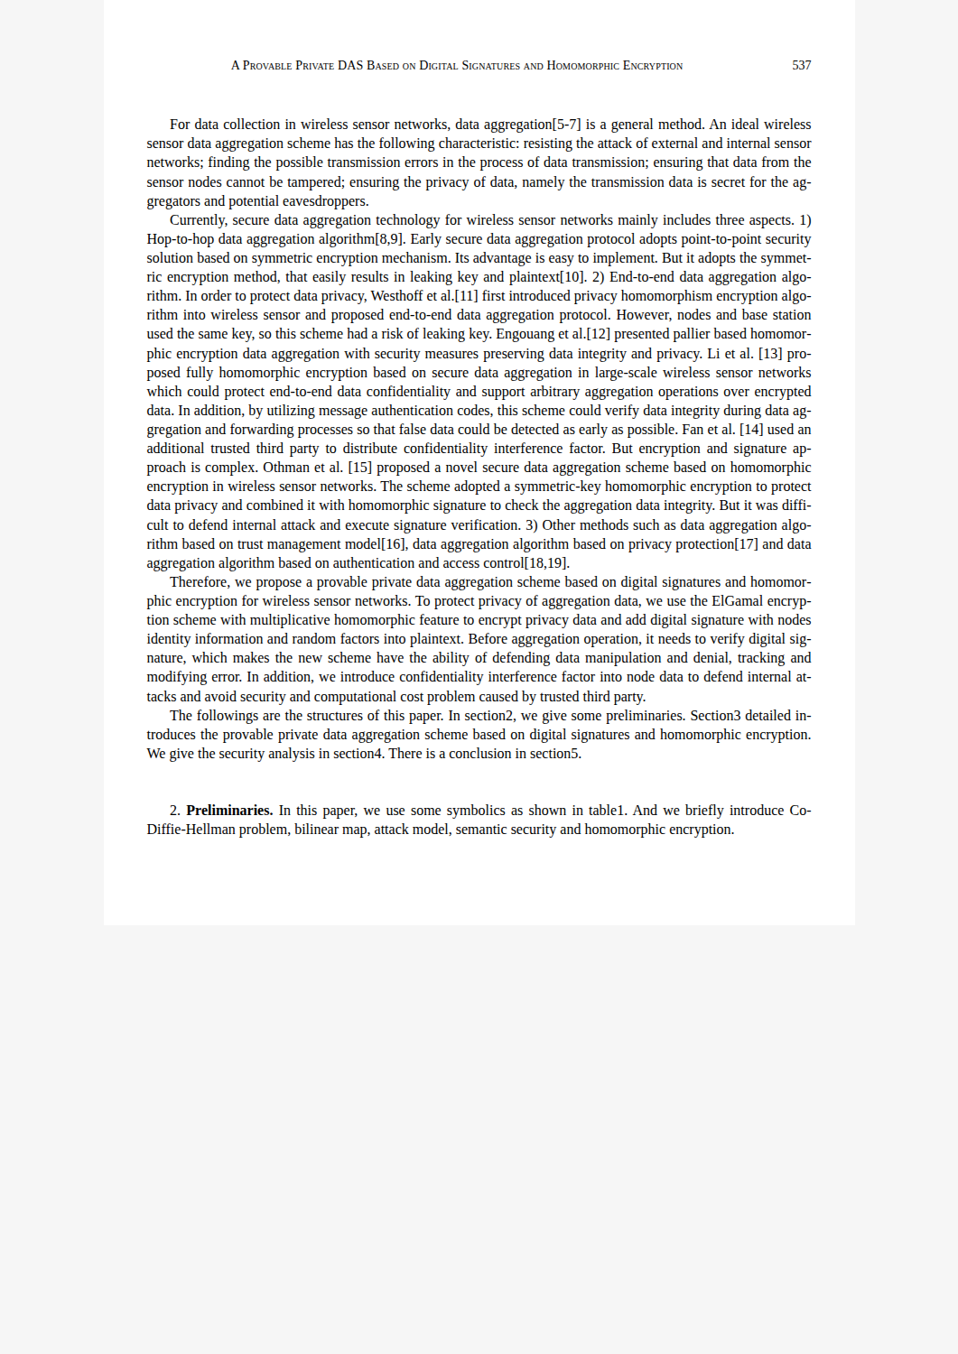A Provable Private DAS Based on Digital Signatures and Homomorphic Encryption 537
For data collection in wireless sensor networks, data aggregation[5-7] is a general method. An ideal wireless sensor data aggregation scheme has the following characteristic: resisting the attack of external and internal sensor networks; finding the possible transmission errors in the process of data transmission; ensuring that data from the sensor nodes cannot be tampered; ensuring the privacy of data, namely the transmission data is secret for the aggregators and potential eavesdroppers.
Currently, secure data aggregation technology for wireless sensor networks mainly includes three aspects. 1) Hop-to-hop data aggregation algorithm[8,9]. Early secure data aggregation protocol adopts point-to-point security solution based on symmetric encryption mechanism. Its advantage is easy to implement. But it adopts the symmetric encryption method, that easily results in leaking key and plaintext[10]. 2) End-to-end data aggregation algorithm. In order to protect data privacy, Westhoff et al.[11] first introduced privacy homomorphism encryption algorithm into wireless sensor and proposed end-to-end data aggregation protocol. However, nodes and base station used the same key, so this scheme had a risk of leaking key. Engouang et al.[12] presented pallier based homomorphic encryption data aggregation with security measures preserving data integrity and privacy. Li et al. [13] proposed fully homomorphic encryption based on secure data aggregation in large-scale wireless sensor networks which could protect end-to-end data confidentiality and support arbitrary aggregation operations over encrypted data. In addition, by utilizing message authentication codes, this scheme could verify data integrity during data aggregation and forwarding processes so that false data could be detected as early as possible. Fan et al. [14] used an additional trusted third party to distribute confidentiality interference factor. But encryption and signature approach is complex. Othman et al. [15] proposed a novel secure data aggregation scheme based on homomorphic encryption in wireless sensor networks. The scheme adopted a symmetric-key homomorphic encryption to protect data privacy and combined it with homomorphic signature to check the aggregation data integrity. But it was difficult to defend internal attack and execute signature verification. 3) Other methods such as data aggregation algorithm based on trust management model[16], data aggregation algorithm based on privacy protection[17] and data aggregation algorithm based on authentication and access control[18,19].
Therefore, we propose a provable private data aggregation scheme based on digital signatures and homomorphic encryption for wireless sensor networks. To protect privacy of aggregation data, we use the ElGamal encryption scheme with multiplicative homomorphic feature to encrypt privacy data and add digital signature with nodes identity information and random factors into plaintext. Before aggregation operation, it needs to verify digital signature, which makes the new scheme have the ability of defending data manipulation and denial, tracking and modifying error. In addition, we introduce confidentiality interference factor into node data to defend internal attacks and avoid security and computational cost problem caused by trusted third party.
The followings are the structures of this paper. In section2, we give some preliminaries. Section3 detailed introduces the provable private data aggregation scheme based on digital signatures and homomorphic encryption. We give the security analysis in section4. There is a conclusion in section5.
2. Preliminaries. In this paper, we use some symbolics as shown in table1. And we briefly introduce Co-Diffie-Hellman problem, bilinear map, attack model, semantic security and homomorphic encryption.